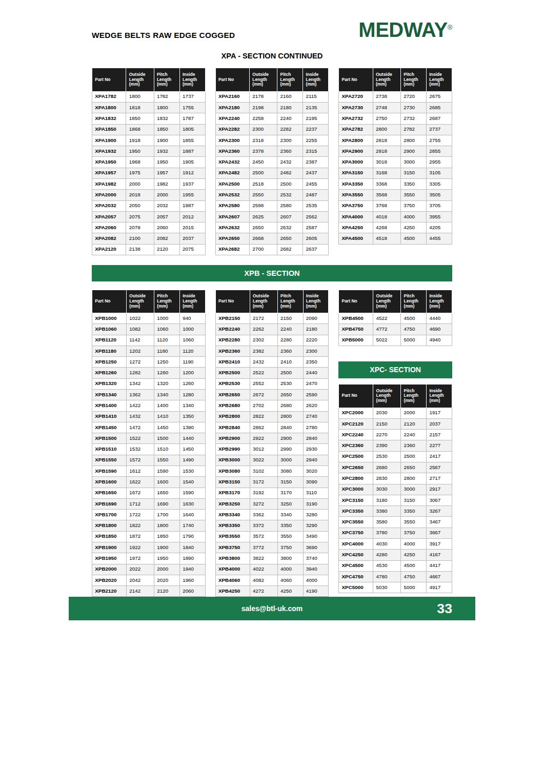WEDGE BELTS RAW EDGE COGGED
MEDWAY®
XPA - SECTION CONTINUED
| Part No | Outside Length (mm) | Pitch Length (mm) | Inside Length (mm) |
| --- | --- | --- | --- |
| XPA1782 | 1800 | 1782 | 1737 |
| XPA1800 | 1818 | 1800 | 1755 |
| XPA1832 | 1850 | 1832 | 1787 |
| XPA1850 | 1868 | 1850 | 1805 |
| XPA1900 | 1918 | 1900 | 1855 |
| XPA1932 | 1950 | 1932 | 1887 |
| XPA1950 | 1968 | 1950 | 1905 |
| XPA1957 | 1975 | 1957 | 1912 |
| XPA1982 | 2000 | 1982 | 1937 |
| XPA2000 | 2018 | 2000 | 1955 |
| XPA2032 | 2050 | 2032 | 1987 |
| XPA2057 | 2075 | 2057 | 2012 |
| XPA2060 | 2078 | 2060 | 2015 |
| XPA2082 | 2100 | 2082 | 2037 |
| XPA2120 | 2138 | 2120 | 2075 |
| Part No | Outside Length (mm) | Pitch Length (mm) | Inside Length (mm) |
| --- | --- | --- | --- |
| XPA2160 | 2178 | 2160 | 2115 |
| XPA2180 | 2198 | 2180 | 2135 |
| XPA2240 | 2258 | 2240 | 2195 |
| XPA2282 | 2300 | 2282 | 2237 |
| XPA2300 | 2318 | 2300 | 2255 |
| XPA2360 | 2378 | 2360 | 2315 |
| XPA2432 | 2450 | 2432 | 2387 |
| XPA2482 | 2500 | 2482 | 2437 |
| XPA2500 | 2518 | 2500 | 2455 |
| XPA2532 | 2550 | 2532 | 2487 |
| XPA2580 | 2598 | 2580 | 2535 |
| XPA2607 | 2625 | 2607 | 2562 |
| XPA2632 | 2650 | 2632 | 2587 |
| XPA2650 | 2668 | 2650 | 2605 |
| XPA2682 | 2700 | 2682 | 2637 |
| Part No | Outside Length (mm) | Pitch Length (mm) | Inside Length (mm) |
| --- | --- | --- | --- |
| XPA2720 | 2738 | 2720 | 2675 |
| XPA2730 | 2748 | 2730 | 2685 |
| XPA2732 | 2750 | 2732 | 2687 |
| XPA2782 | 2800 | 2782 | 2737 |
| XPA2800 | 2818 | 2800 | 2755 |
| XPA2900 | 2918 | 2900 | 2855 |
| XPA3000 | 3018 | 3000 | 2955 |
| XPA3150 | 3168 | 3150 | 3105 |
| XPA3350 | 3368 | 3350 | 3305 |
| XPA3550 | 3568 | 3550 | 3505 |
| XPA3750 | 3768 | 3750 | 3705 |
| XPA4000 | 4018 | 4000 | 3955 |
| XPA4250 | 4268 | 4250 | 4205 |
| XPA4500 | 4518 | 4500 | 4455 |
XPB - SECTION
| Part No | Outside Length (mm) | Pitch Length (mm) | Inside Length (mm) |
| --- | --- | --- | --- |
| XPB1000 | 1022 | 1000 | 940 |
| XPB1060 | 1082 | 1060 | 1000 |
| XPB1120 | 1142 | 1120 | 1060 |
| XPB1180 | 1202 | 1180 | 1120 |
| XPB1250 | 1272 | 1250 | 1190 |
| XPB1260 | 1282 | 1260 | 1200 |
| XPB1320 | 1342 | 1320 | 1260 |
| XPB1340 | 1362 | 1340 | 1280 |
| XPB1400 | 1422 | 1400 | 1340 |
| XPB1410 | 1432 | 1410 | 1350 |
| XPB1450 | 1472 | 1450 | 1390 |
| XPB1500 | 1522 | 1500 | 1440 |
| XPB1510 | 1532 | 1510 | 1450 |
| XPB1550 | 1572 | 1550 | 1490 |
| XPB1590 | 1612 | 1590 | 1530 |
| XPB1600 | 1622 | 1600 | 1540 |
| XPB1650 | 1672 | 1650 | 1590 |
| XPB1690 | 1712 | 1690 | 1630 |
| XPB1700 | 1722 | 1700 | 1640 |
| XPB1800 | 1822 | 1800 | 1740 |
| XPB1850 | 1872 | 1850 | 1790 |
| XPB1900 | 1922 | 1900 | 1840 |
| XPB1950 | 1972 | 1950 | 1890 |
| XPB2000 | 2022 | 2000 | 1940 |
| XPB2020 | 2042 | 2020 | 1960 |
| XPB2120 | 2142 | 2120 | 2060 |
| Part No | Outside Length (mm) | Pitch Length (mm) | Inside Length (mm) |
| --- | --- | --- | --- |
| XPB2150 | 2172 | 2150 | 2090 |
| XPB2240 | 2262 | 2240 | 2180 |
| XPB2280 | 2302 | 2280 | 2220 |
| XPB2360 | 2382 | 2360 | 2300 |
| XPB2410 | 2432 | 2410 | 2350 |
| XPB2500 | 2522 | 2500 | 2440 |
| XPB2530 | 2552 | 2530 | 2470 |
| XPB2650 | 2672 | 2650 | 2590 |
| XPB2680 | 2702 | 2680 | 2620 |
| XPB2800 | 2822 | 2800 | 2740 |
| XPB2840 | 2862 | 2840 | 2780 |
| XPB2900 | 2922 | 2900 | 2840 |
| XPB2990 | 3012 | 2990 | 2930 |
| XPB3000 | 3022 | 3000 | 2940 |
| XPB3080 | 3102 | 3080 | 3020 |
| XPB3150 | 3172 | 3150 | 3090 |
| XPB3170 | 3192 | 3170 | 3110 |
| XPB3250 | 3272 | 3250 | 3190 |
| XPB3340 | 3362 | 3340 | 3280 |
| XPB3350 | 3372 | 3350 | 3290 |
| XPB3550 | 3572 | 3550 | 3490 |
| XPB3750 | 3772 | 3750 | 3690 |
| XPB3800 | 3822 | 3800 | 3740 |
| XPB4000 | 4022 | 4000 | 3940 |
| XPB4060 | 4082 | 4060 | 4000 |
| XPB4250 | 4272 | 4250 | 4190 |
| Part No | Outside Length (mm) | Pitch Length (mm) | Inside Length (mm) |
| --- | --- | --- | --- |
| XPB4500 | 4522 | 4500 | 4440 |
| XPB4750 | 4772 | 4750 | 4690 |
| XPB5000 | 5022 | 5000 | 4940 |
XPC- SECTION
| Part No | Outside Length (mm) | Pitch Length (mm) | Inside Length (mm) |
| --- | --- | --- | --- |
| XPC2000 | 2030 | 2000 | 1917 |
| XPC2120 | 2150 | 2120 | 2037 |
| XPC2240 | 2270 | 2240 | 2157 |
| XPC2360 | 2390 | 2360 | 2277 |
| XPC2500 | 2530 | 2500 | 2417 |
| XPC2650 | 2680 | 2650 | 2567 |
| XPC2800 | 2830 | 2800 | 2717 |
| XPC3000 | 3030 | 3000 | 2917 |
| XPC3150 | 3180 | 3150 | 3067 |
| XPC3350 | 3380 | 3350 | 3267 |
| XPC3550 | 3580 | 3550 | 3467 |
| XPC3750 | 3780 | 3750 | 3667 |
| XPC4000 | 4030 | 4000 | 3917 |
| XPC4250 | 4280 | 4250 | 4167 |
| XPC4500 | 4530 | 4500 | 4417 |
| XPC4750 | 4780 | 4750 | 4667 |
| XPC5000 | 5030 | 5000 | 4917 |
sales@btl-uk.com 33